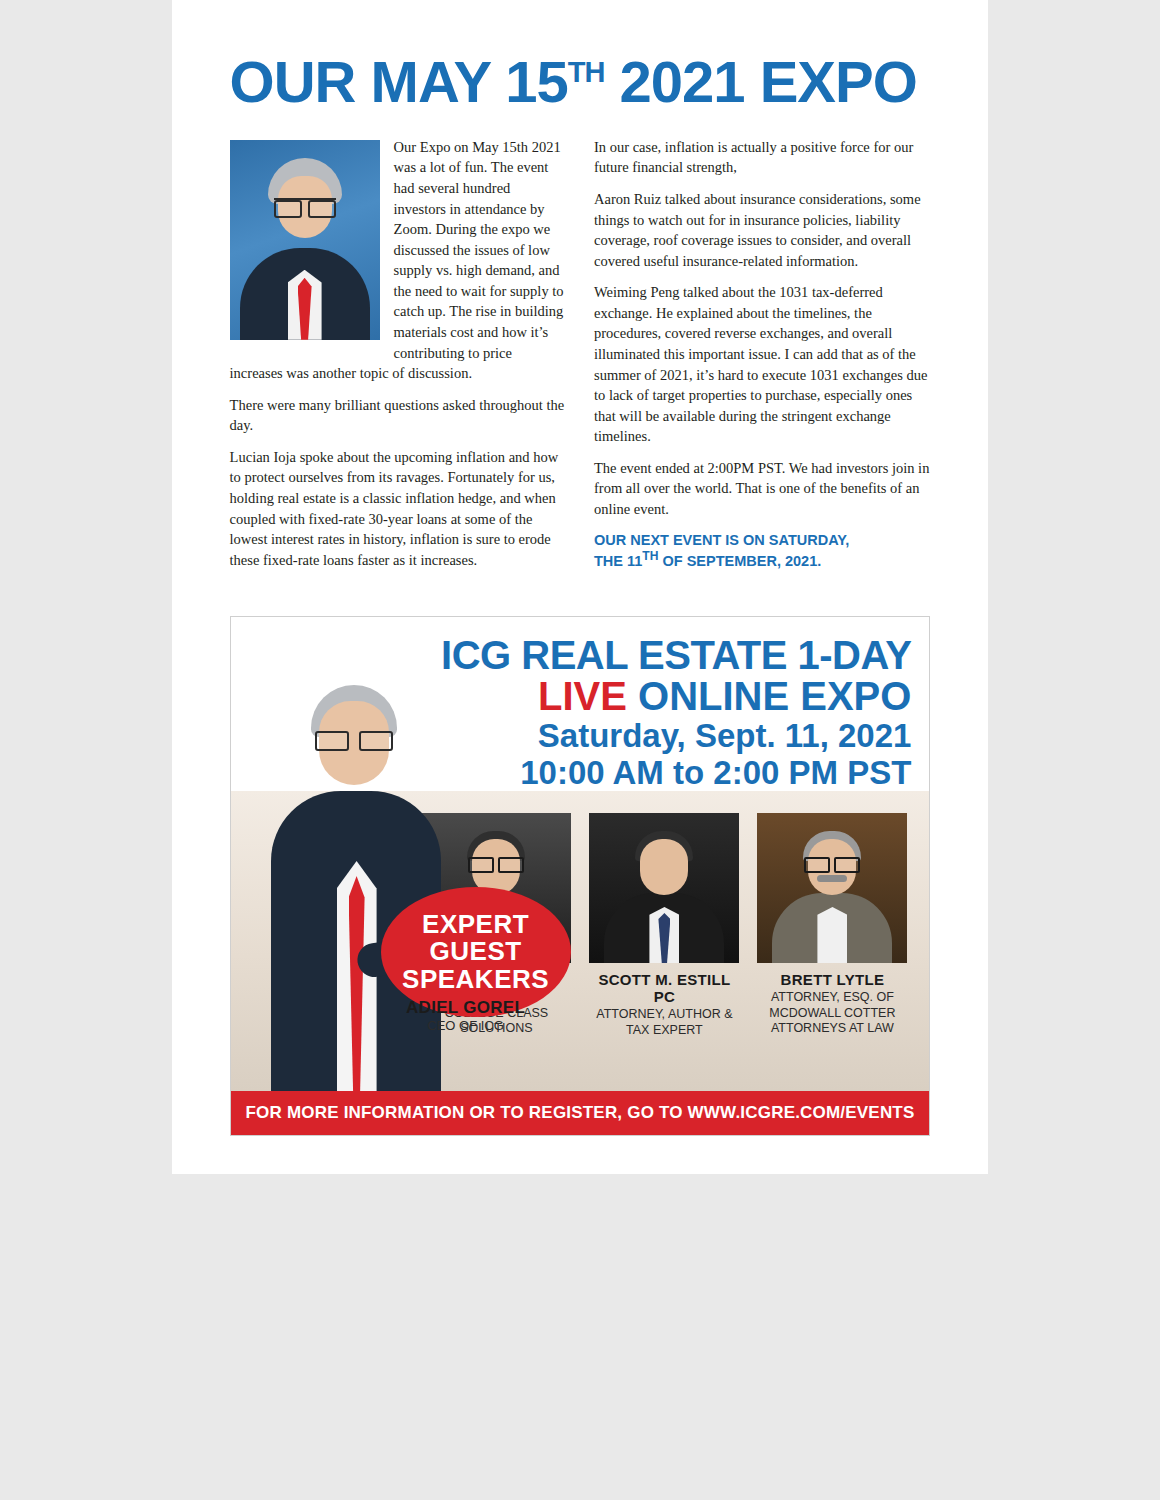OUR MAY 15TH 2021 EXPO
Our Expo on May 15th 2021 was a lot of fun. The event had several hundred investors in attendance by Zoom. During the expo we discussed the issues of low supply vs. high demand, and the need to wait for supply to catch up. The rise in building materials cost and how it’s contributing to price increases was another topic of discussion.
There were many brilliant questions asked throughout the day.
Lucian Ioja spoke about the upcoming inflation and how to protect ourselves from its ravages. Fortunately for us, holding real estate is a classic inflation hedge, and when coupled with fixed-rate 30-year loans at some of the lowest interest rates in history, inflation is sure to erode these fixed-rate loans faster as it increases.
In our case, inflation is actually a positive force for our future financial strength,
Aaron Ruiz talked about insurance considerations, some things to watch out for in insurance policies, liability coverage, roof coverage issues to consider, and overall covered useful insurance-related information.
Weiming Peng talked about the 1031 tax-deferred exchange. He explained about the timelines, the procedures, covered reverse exchanges, and overall illuminated this important issue. I can add that as of the summer of 2021, it’s hard to execute 1031 exchanges due to lack of target properties to purchase, especially ones that will be available during the stringent exchange timelines.
The event ended at 2:00PM PST. We had investors join in from all over the world. That is one of the benefits of an online event.
Our next event is on Saturday,
the 11th of September, 2021.
ICG REAL ESTATE 1-DAY
LIVE ONLINE EXPO
Saturday, Sept. 11, 2021
10:00 AM to 2:00 PM PST
EXPERT
GUEST
SPEAKERS
GARY SIPOS
Founder of
College Class
Solutions
SCOTT M. ESTILL PC
Attorney, Author &
Tax Expert
BRETT LYTLE
Attorney, Esq. of
McDowall Cotter
Attorneys at Law
ADIEL GOREL
CEO of ICG
FOR MORE INFORMATION OR TO REGISTER, GO TO WWW.ICGRE.COM/EVENTS